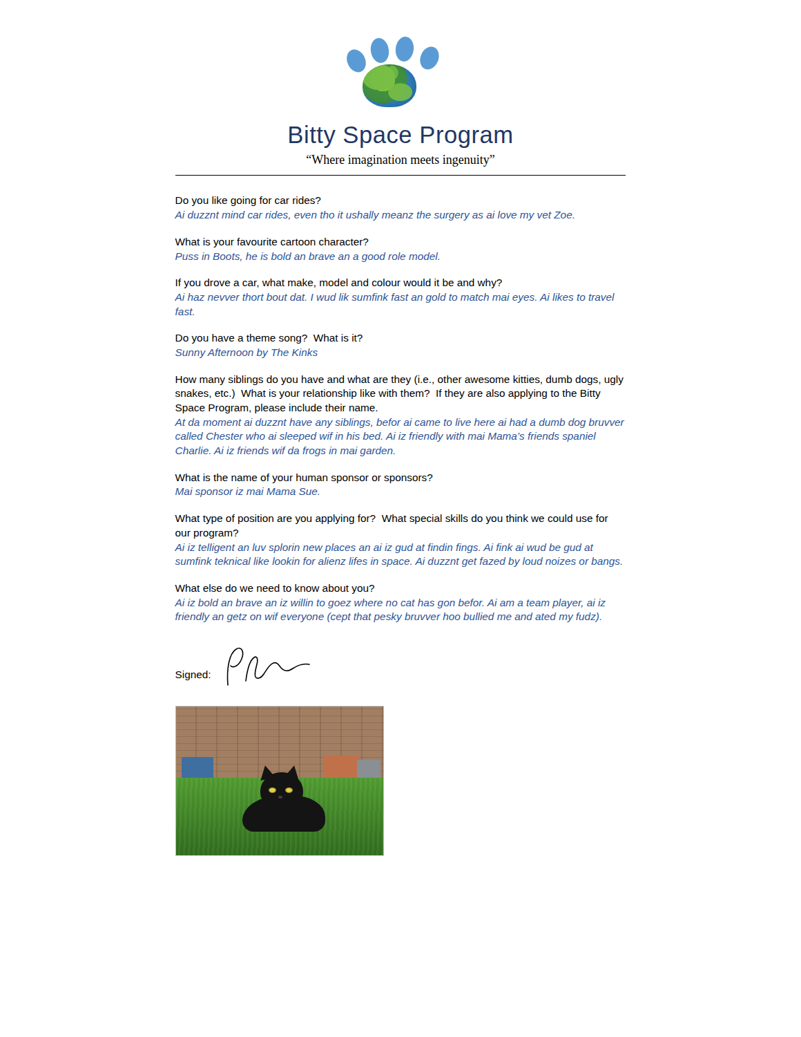Bitty Space Program
“Where imagination meets ingenuity”
Do you like going for car rides?
Ai duzznt mind car rides, even tho it ushally meanz the surgery as ai love my vet Zoe.
What is your favourite cartoon character?
Puss in Boots, he is bold an brave an a good role model.
If you drove a car, what make, model and colour would it be and why?
Ai haz nevver thort bout dat. I wud lik sumfink fast an gold to match mai eyes. Ai likes to travel fast.
Do you have a theme song? What is it?
Sunny Afternoon by The Kinks
How many siblings do you have and what are they (i.e., other awesome kitties, dumb dogs, ugly snakes, etc.) What is your relationship like with them? If they are also applying to the Bitty Space Program, please include their name.
At da moment ai duzznt have any siblings, befor ai came to live here ai had a dumb dog bruvver called Chester who ai sleeped wif in his bed. Ai iz friendly with mai Mama’s friends spaniel Charlie. Ai iz friends wif da frogs in mai garden.
What is the name of your human sponsor or sponsors?
Mai sponsor iz mai Mama Sue.
What type of position are you applying for? What special skills do you think we could use for our program?
Ai iz telligent an luv splorin new places an ai iz gud at findin fings. Ai fink ai wud be gud at sumfink teknical like lookin for alienz lifes in space. Ai duzznt get fazed by loud noizes or bangs.
What else do we need to know about you?
Ai iz bold an brave an iz willin to goez where no cat has gon befor. Ai am a team player, ai iz friendly an getz on wif everyone (cept that pesky bruvver hoo bullied me and ated my fudz).
Signed: